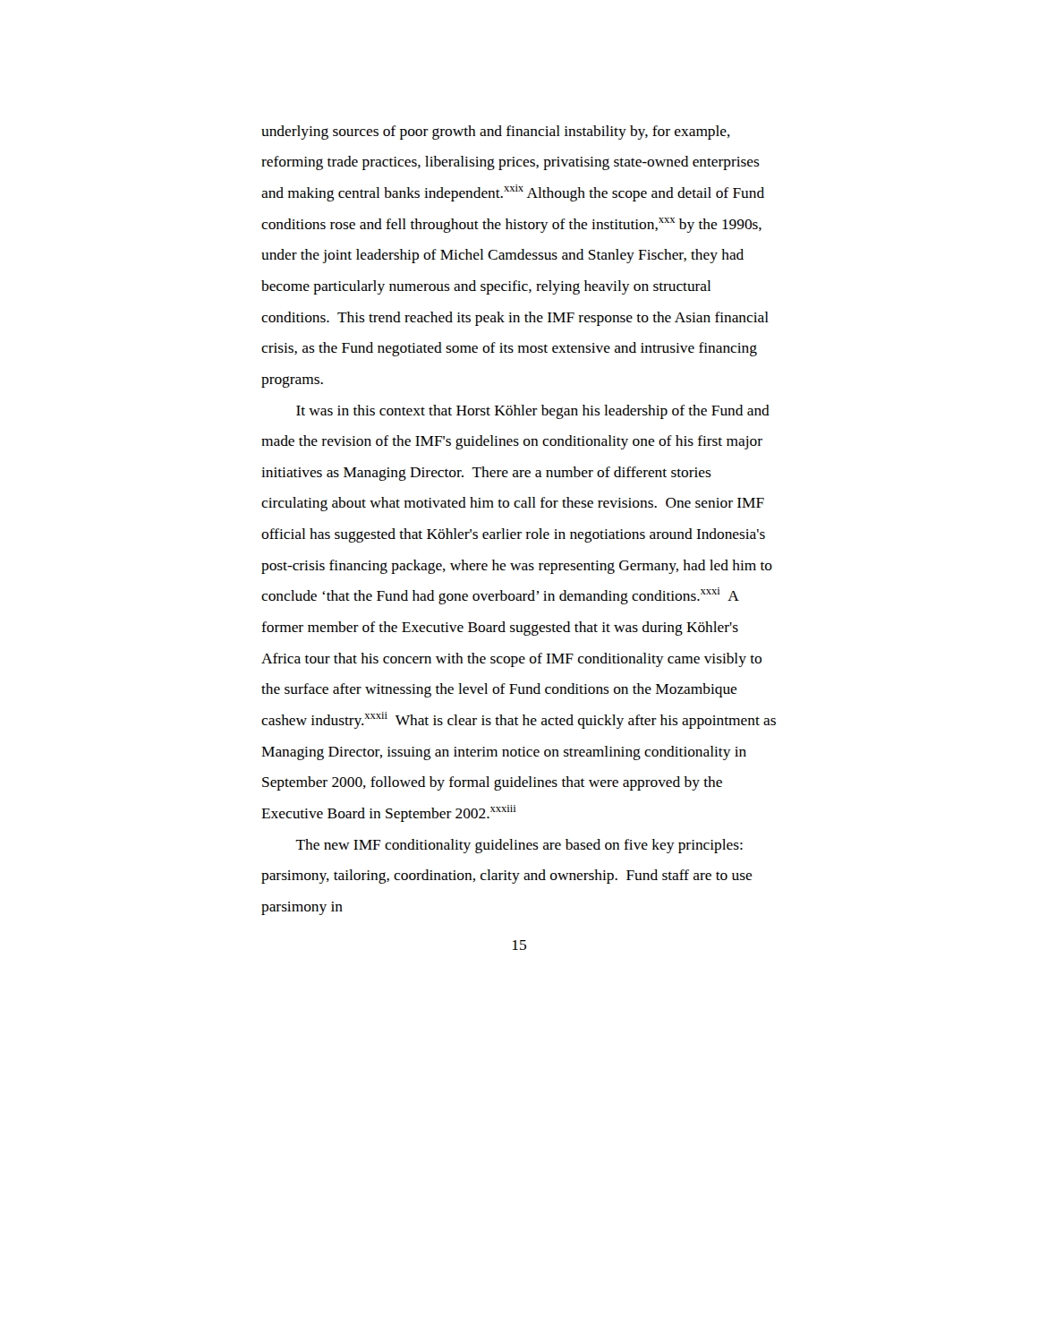underlying sources of poor growth and financial instability by, for example, reforming trade practices, liberalising prices, privatising state-owned enterprises and making central banks independent.xxix Although the scope and detail of Fund conditions rose and fell throughout the history of the institution,xxx by the 1990s, under the joint leadership of Michel Camdessus and Stanley Fischer, they had become particularly numerous and specific, relying heavily on structural conditions. This trend reached its peak in the IMF response to the Asian financial crisis, as the Fund negotiated some of its most extensive and intrusive financing programs.
It was in this context that Horst Köhler began his leadership of the Fund and made the revision of the IMF's guidelines on conditionality one of his first major initiatives as Managing Director. There are a number of different stories circulating about what motivated him to call for these revisions. One senior IMF official has suggested that Köhler's earlier role in negotiations around Indonesia's post-crisis financing package, where he was representing Germany, had led him to conclude ‘that the Fund had gone overboard’ in demanding conditions.xxxi A former member of the Executive Board suggested that it was during Köhler's Africa tour that his concern with the scope of IMF conditionality came visibly to the surface after witnessing the level of Fund conditions on the Mozambique cashew industry.xxxii What is clear is that he acted quickly after his appointment as Managing Director, issuing an interim notice on streamlining conditionality in September 2000, followed by formal guidelines that were approved by the Executive Board in September 2002.xxxiii
The new IMF conditionality guidelines are based on five key principles: parsimony, tailoring, coordination, clarity and ownership. Fund staff are to use parsimony in
15